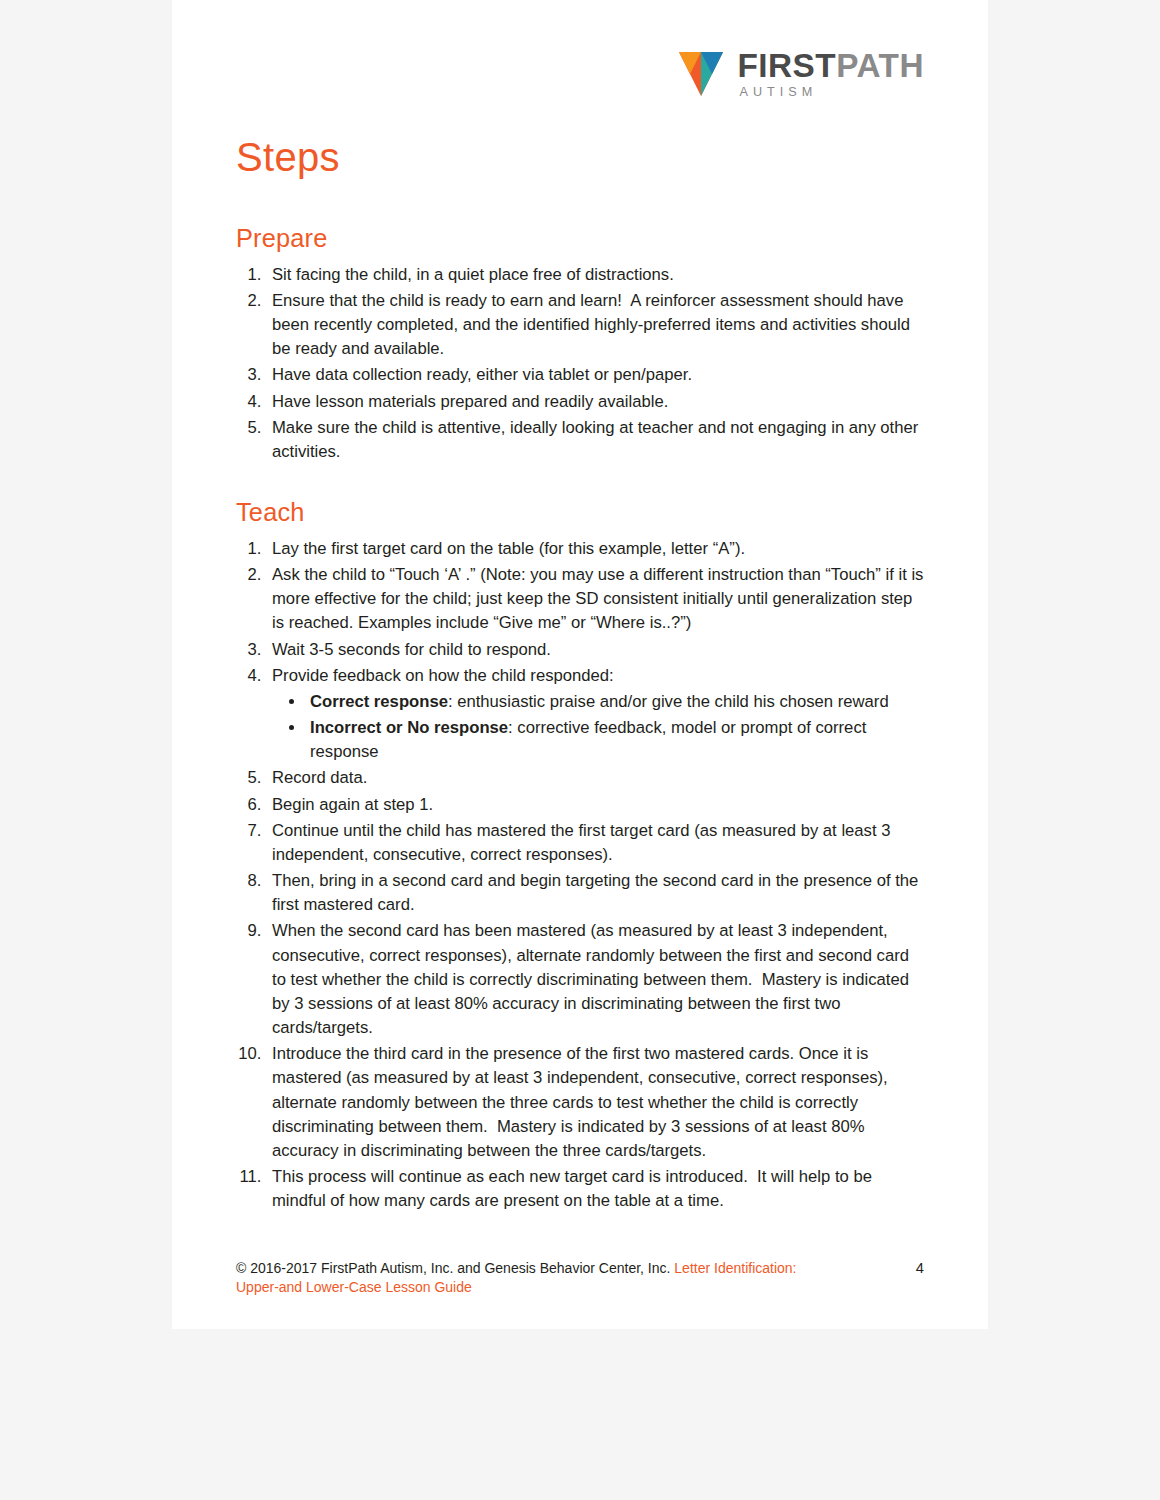FIRST PATH AUTISM
Steps
Prepare
Sit facing the child, in a quiet place free of distractions.
Ensure that the child is ready to earn and learn! A reinforcer assessment should have been recently completed, and the identified highly-preferred items and activities should be ready and available.
Have data collection ready, either via tablet or pen/paper.
Have lesson materials prepared and readily available.
Make sure the child is attentive, ideally looking at teacher and not engaging in any other activities.
Teach
Lay the first target card on the table (for this example, letter “A”).
Ask the child to “Touch ‘A’ .” (Note: you may use a different instruction than “Touch” if it is more effective for the child; just keep the SD consistent initially until generalization step is reached. Examples include “Give me” or “Where is..?”)
Wait 3-5 seconds for child to respond.
Provide feedback on how the child responded:
Correct response: enthusiastic praise and/or give the child his chosen reward
Incorrect or No response: corrective feedback, model or prompt of correct response
Record data.
Begin again at step 1.
Continue until the child has mastered the first target card (as measured by at least 3 independent, consecutive, correct responses).
Then, bring in a second card and begin targeting the second card in the presence of the first mastered card.
When the second card has been mastered (as measured by at least 3 independent, consecutive, correct responses), alternate randomly between the first and second card to test whether the child is correctly discriminating between them. Mastery is indicated by 3 sessions of at least 80% accuracy in discriminating between the first two cards/targets.
Introduce the third card in the presence of the first two mastered cards. Once it is mastered (as measured by at least 3 independent, consecutive, correct responses), alternate randomly between the three cards to test whether the child is correctly discriminating between them. Mastery is indicated by 3 sessions of at least 80% accuracy in discriminating between the three cards/targets.
This process will continue as each new target card is introduced. It will help to be mindful of how many cards are present on the table at a time.
© 2016-2017 FirstPath Autism, Inc. and Genesis Behavior Center, Inc. Letter Identification: Upper-and Lower-Case Lesson Guide
4